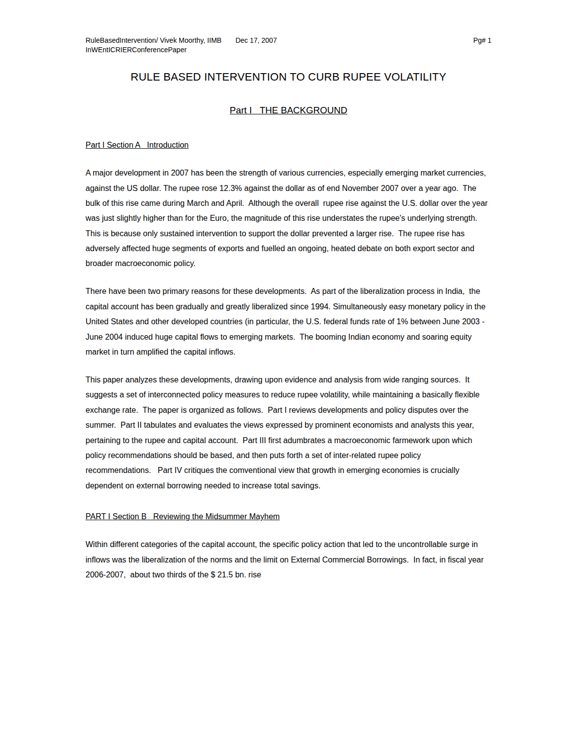RuleBasedIntervention/ Vivek Moorthy, IIMB Dec 17, 2007 Pg# 1
InWEntICRIERConferencePaper
RULE BASED INTERVENTION TO CURB RUPEE VOLATILITY
Part I THE BACKGROUND
Part I Section A Introduction
A major development in 2007 has been the strength of various currencies, especially emerging market currencies, against the US dollar. The rupee rose 12.3% against the dollar as of end November 2007 over a year ago. The bulk of this rise came during March and April. Although the overall rupee rise against the U.S. dollar over the year was just slightly higher than for the Euro, the magnitude of this rise understates the rupee's underlying strength. This is because only sustained intervention to support the dollar prevented a larger rise. The rupee rise has adversely affected huge segments of exports and fuelled an ongoing, heated debate on both export sector and broader macroeconomic policy.
There have been two primary reasons for these developments. As part of the liberalization process in India, the capital account has been gradually and greatly liberalized since 1994. Simultaneously easy monetary policy in the United States and other developed countries (in particular, the U.S. federal funds rate of 1% between June 2003 - June 2004 induced huge capital flows to emerging markets. The booming Indian economy and soaring equity market in turn amplified the capital inflows.
This paper analyzes these developments, drawing upon evidence and analysis from wide ranging sources. It suggests a set of interconnected policy measures to reduce rupee volatility, while maintaining a basically flexible exchange rate. The paper is organized as follows. Part I reviews developments and policy disputes over the summer. Part II tabulates and evaluates the views expressed by prominent economists and analysts this year, pertaining to the rupee and capital account. Part III first adumbrates a macroeconomic farmework upon which policy recommendations should be based, and then puts forth a set of inter-related rupee policy recommendations. Part IV critiques the comventional view that growth in emerging economies is crucially dependent on external borrowing needed to increase total savings.
PART I Section B Reviewing the Midsummer Mayhem
Within different categories of the capital account, the specific policy action that led to the uncontrollable surge in inflows was the liberalization of the norms and the limit on External Commercial Borrowings. In fact, in fiscal year 2006-2007, about two thirds of the $ 21.5 bn. rise